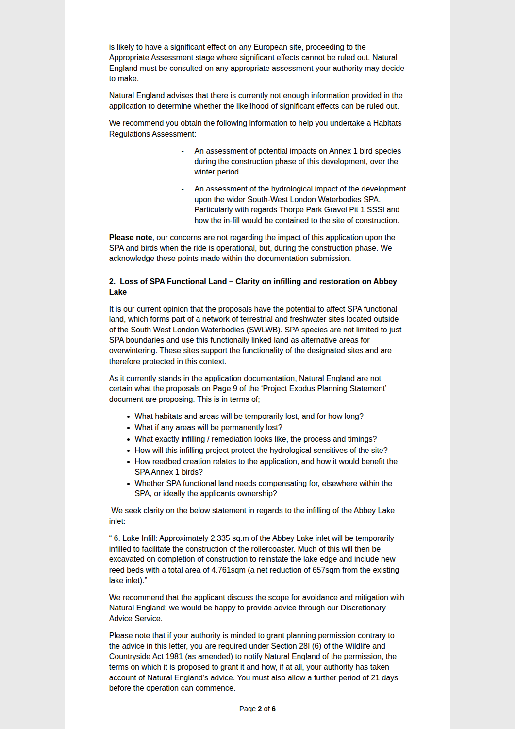is likely to have a significant effect on any European site, proceeding to the Appropriate Assessment stage where significant effects cannot be ruled out. Natural England must be consulted on any appropriate assessment your authority may decide to make.
Natural England advises that there is currently not enough information provided in the application to determine whether the likelihood of significant effects can be ruled out.
We recommend you obtain the following information to help you undertake a Habitats Regulations Assessment:
An assessment of potential impacts on Annex 1 bird species during the construction phase of this development, over the winter period
An assessment of the hydrological impact of the development upon the wider South-West London Waterbodies SPA. Particularly with regards Thorpe Park Gravel Pit 1 SSSI and how the in-fill would be contained to the site of construction.
Please note, our concerns are not regarding the impact of this application upon the SPA and birds when the ride is operational, but, during the construction phase. We acknowledge these points made within the documentation submission.
2. Loss of SPA Functional Land – Clarity on infilling and restoration on Abbey Lake
It is our current opinion that the proposals have the potential to affect SPA functional land, which forms part of a network of terrestrial and freshwater sites located outside of the South West London Waterbodies (SWLWB). SPA species are not limited to just SPA boundaries and use this functionally linked land as alternative areas for overwintering. These sites support the functionality of the designated sites and are therefore protected in this context.
As it currently stands in the application documentation, Natural England are not certain what the proposals on Page 9 of the ‘Project Exodus Planning Statement’ document are proposing. This is in terms of;
What habitats and areas will be temporarily lost, and for how long?
What if any areas will be permanently lost?
What exactly infilling / remediation looks like, the process and timings?
How will this infilling project protect the hydrological sensitives of the site?
How reedbed creation relates to the application, and how it would benefit the SPA Annex 1 birds?
Whether SPA functional land needs compensating for, elsewhere within the SPA, or ideally the applicants ownership?
We seek clarity on the below statement in regards to the infilling of the Abbey Lake inlet:
“ 6. Lake Infill: Approximately 2,335 sq.m of the Abbey Lake inlet will be temporarily infilled to facilitate the construction of the rollercoaster. Much of this will then be excavated on completion of construction to reinstate the lake edge and include new reed beds with a total area of 4,761sqm (a net reduction of 657sqm from the existing lake inlet).”
We recommend that the applicant discuss the scope for avoidance and mitigation with Natural England; we would be happy to provide advice through our Discretionary Advice Service.
Please note that if your authority is minded to grant planning permission contrary to the advice in this letter, you are required under Section 28I (6) of the Wildlife and Countryside Act 1981 (as amended) to notify Natural England of the permission, the terms on which it is proposed to grant it and how, if at all, your authority has taken account of Natural England’s advice. You must also allow a further period of 21 days before the operation can commence.
Page 2 of 6